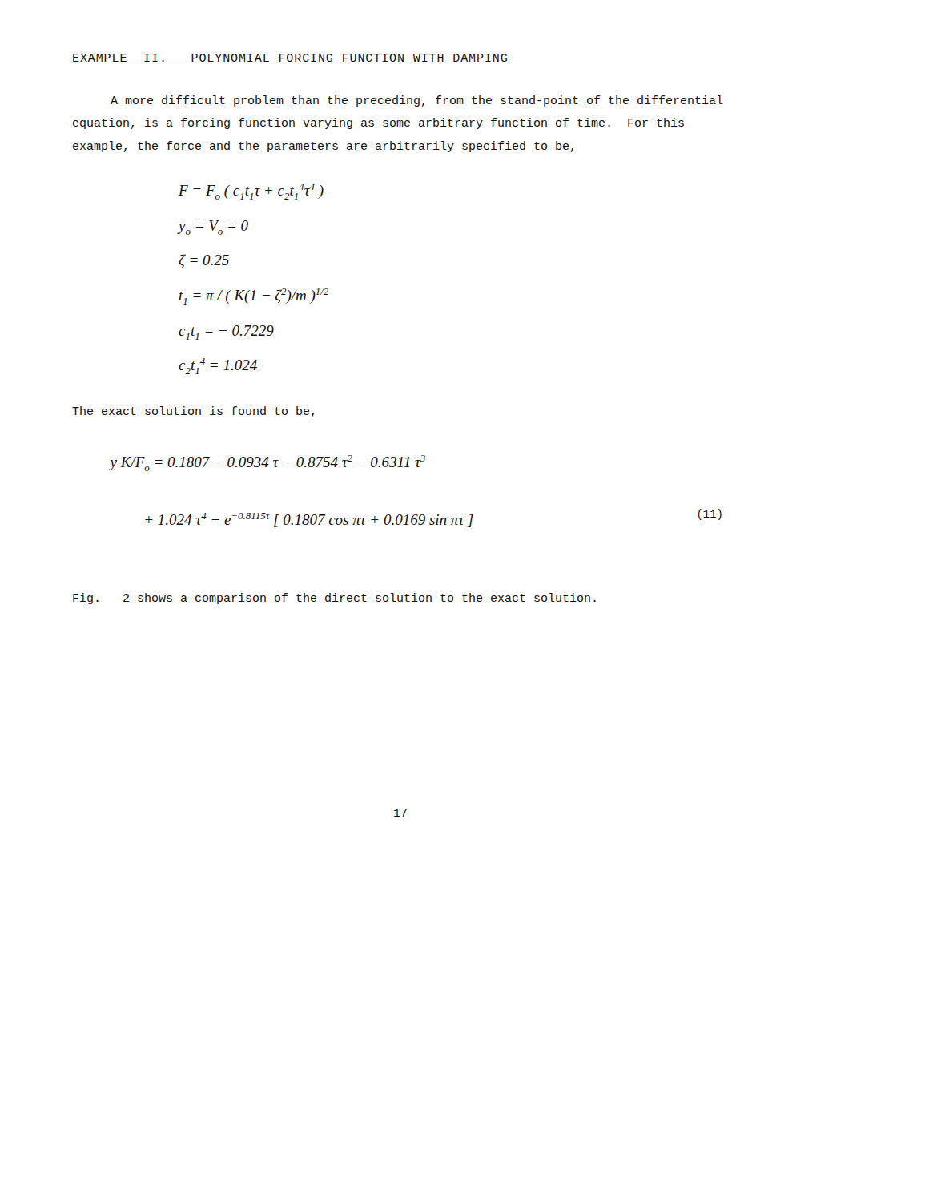EXAMPLE II. POLYNOMIAL FORCING FUNCTION WITH DAMPING
A more difficult problem than the preceding, from the stand-point of the differential equation, is a forcing function varying as some arbitrary function of time. For this example, the force and the parameters are arbitrarily specified to be,
F = Fo ( c1t1τ + c2t14τ4 )
yo = Vo = 0
ζ = 0.25
t1 = π / ( K(1 − ζ2)/m )1/2
c1t1 = − 0.7229
c2t14 = 1.024
The exact solution is found to be,
y K/Fo = 0.1807 − 0.0934 τ − 0.8754 τ2 − 0.6311 τ3
+ 1.024 τ4 − e−0.8115τ [ 0.1807 cos πτ + 0.0169 sin πτ ](11)
Fig. 2 shows a comparison of the direct solution to the exact solution.
17